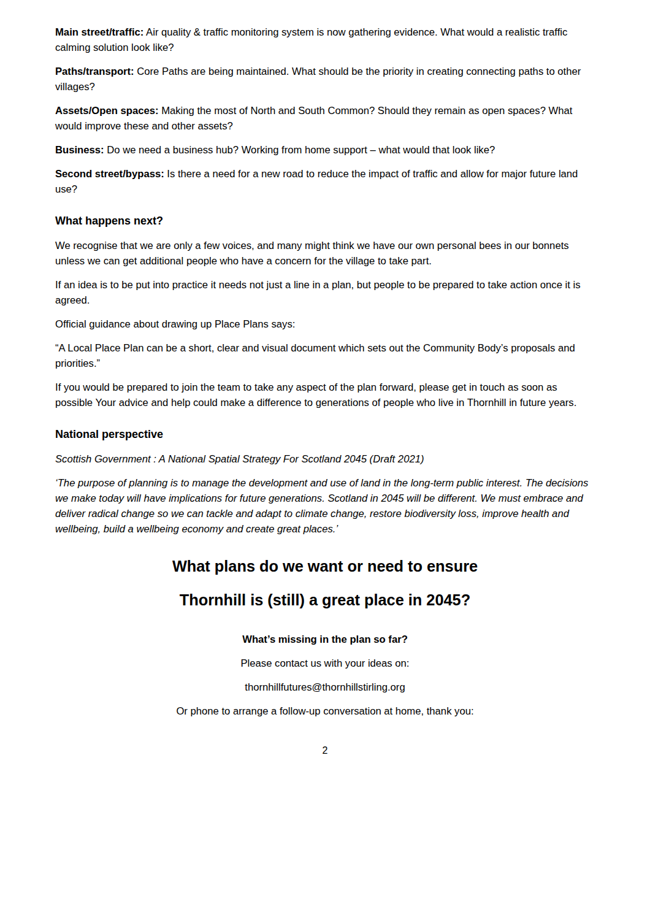Main street/traffic: Air quality & traffic monitoring system is now gathering evidence. What would a realistic traffic calming solution look like?
Paths/transport: Core Paths are being maintained. What should be the priority in creating connecting paths to other villages?
Assets/Open spaces: Making the most of North and South Common? Should they remain as open spaces? What would improve these and other assets?
Business: Do we need a business hub? Working from home support – what would that look like?
Second street/bypass: Is there a need for a new road to reduce the impact of traffic and allow for major future land use?
What happens next?
We recognise that we are only a few voices, and many might think we have our own personal bees in our bonnets unless we can get additional people who have a concern for the village to take part.
If an idea is to be put into practice it needs not just a line in a plan, but people to be prepared to take action once it is agreed.
Official guidance about drawing up Place Plans says:
“A Local Place Plan can be a short, clear and visual document which sets out the Community Body’s proposals and priorities.”
If you would be prepared to join the team to take any aspect of the plan forward, please get in touch as soon as possible Your advice and help could make a difference to generations of people who live in Thornhill in future years.
National perspective
Scottish Government : A National Spatial Strategy For Scotland 2045 (Draft 2021)
‘The purpose of planning is to manage the development and use of land in the long-term public interest. The decisions we make today will have implications for future generations. Scotland in 2045 will be different. We must embrace and deliver radical change so we can tackle and adapt to climate change, restore biodiversity loss, improve health and wellbeing, build a wellbeing economy and create great places.’
What plans do we want or need to ensure Thornhill is (still) a great place in 2045?
What’s missing in the plan so far?
Please contact us with your ideas on:
thornhillfutures@thornhillstirling.org
Or phone to arrange a follow-up conversation at home, thank you:
2